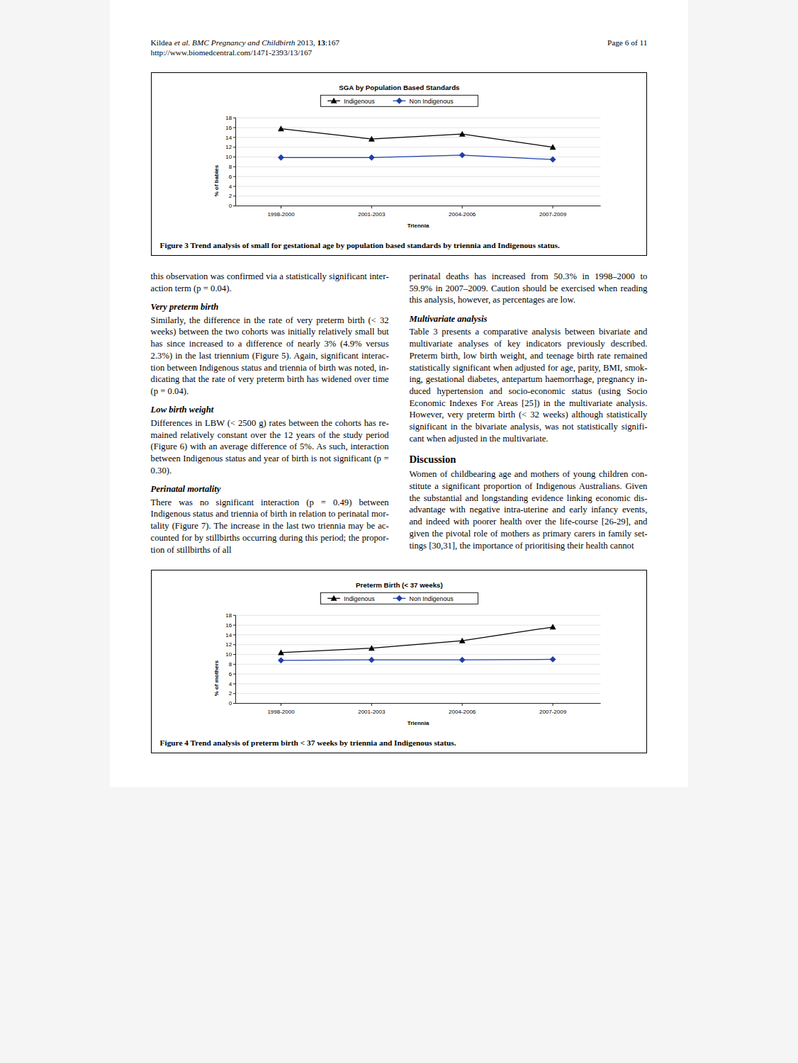Kildea et al. BMC Pregnancy and Childbirth 2013, 13:167
http://www.biomedcentral.com/1471-2393/13/167
Page 6 of 11
SGA by Population Based Standards Indigenous Non Indigenous 0 2 4 6 8 10 12 14 16 18 % of babies 1998-2000 2001-2003 2004-2006 2007-2009 Triennia
Figure 3 Trend analysis of small for gestational age by population based standards by triennia and Indigenous status.
this observation was confirmed via a statistically significant interaction term (p = 0.04).
Very preterm birth
Similarly, the difference in the rate of very preterm birth (< 32 weeks) between the two cohorts was initially relatively small but has since increased to a difference of nearly 3% (4.9% versus 2.3%) in the last triennium (Figure 5). Again, significant interaction between Indigenous status and triennia of birth was noted, indicating that the rate of very preterm birth has widened over time (p = 0.04).
Low birth weight
Differences in LBW (< 2500 g) rates between the cohorts has remained relatively constant over the 12 years of the study period (Figure 6) with an average difference of 5%. As such, interaction between Indigenous status and year of birth is not significant (p = 0.30).
Perinatal mortality
There was no significant interaction (p = 0.49) between Indigenous status and triennia of birth in relation to perinatal mortality (Figure 7). The increase in the last two triennia may be accounted for by stillbirths occurring during this period; the proportion of stillbirths of all
perinatal deaths has increased from 50.3% in 1998–2000 to 59.9% in 2007–2009. Caution should be exercised when reading this analysis, however, as percentages are low.
Multivariate analysis
Table 3 presents a comparative analysis between bivariate and multivariate analyses of key indicators previously described. Preterm birth, low birth weight, and teenage birth rate remained statistically significant when adjusted for age, parity, BMI, smoking, gestational diabetes, antepartum haemorrhage, pregnancy induced hypertension and socio-economic status (using Socio Economic Indexes For Areas [25]) in the multivariate analysis. However, very preterm birth (< 32 weeks) although statistically significant in the bivariate analysis, was not statistically significant when adjusted in the multivariate.
Discussion
Women of childbearing age and mothers of young children constitute a significant proportion of Indigenous Australians. Given the substantial and longstanding evidence linking economic disadvantage with negative intra-uterine and early infancy events, and indeed with poorer health over the life-course [26-29], and given the pivotal role of mothers as primary carers in family settings [30,31], the importance of prioritising their health cannot
Preterm Birth (< 37 weeks) Indigenous Non Indigenous 0 2 4 6 8 10 12 14 16 18 % of mothers 1998-2000 2001-2003 2004-2006 2007-2009 Triennia
Figure 4 Trend analysis of preterm birth < 37 weeks by triennia and Indigenous status.